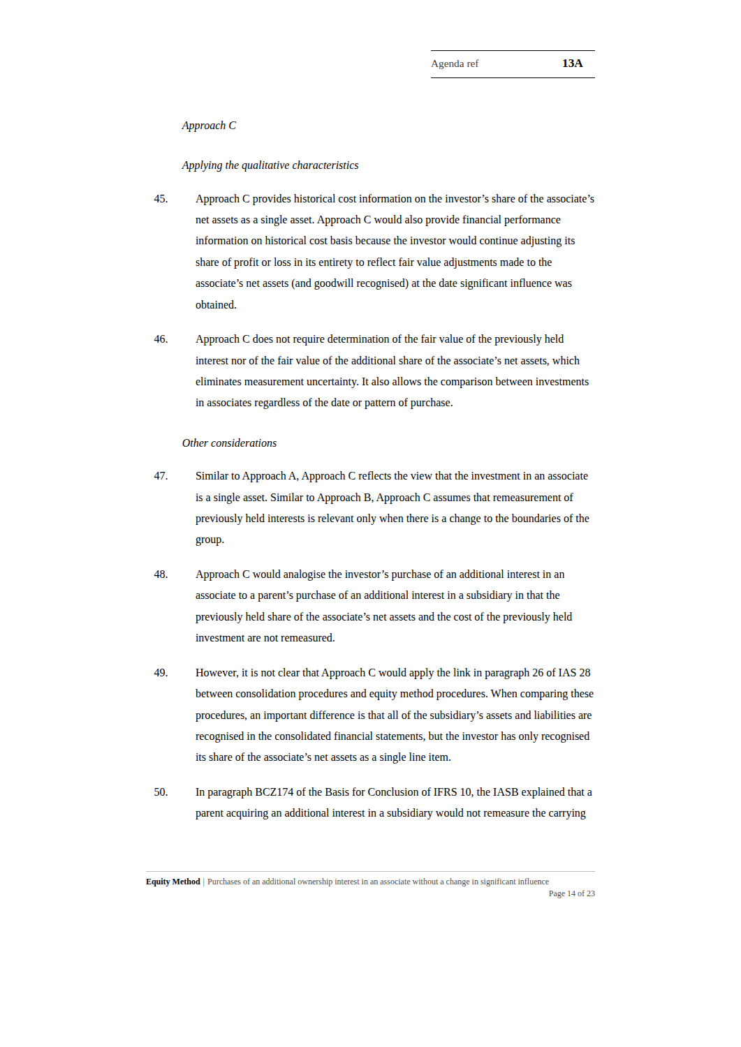Agenda ref 13A
Approach C
Applying the qualitative characteristics
45. Approach C provides historical cost information on the investor’s share of the associate’s net assets as a single asset. Approach C would also provide financial performance information on historical cost basis because the investor would continue adjusting its share of profit or loss in its entirety to reflect fair value adjustments made to the associate’s net assets (and goodwill recognised) at the date significant influence was obtained.
46. Approach C does not require determination of the fair value of the previously held interest nor of the fair value of the additional share of the associate’s net assets, which eliminates measurement uncertainty. It also allows the comparison between investments in associates regardless of the date or pattern of purchase.
Other considerations
47. Similar to Approach A, Approach C reflects the view that the investment in an associate is a single asset. Similar to Approach B, Approach C assumes that remeasurement of previously held interests is relevant only when there is a change to the boundaries of the group.
48. Approach C would analogise the investor’s purchase of an additional interest in an associate to a parent’s purchase of an additional interest in a subsidiary in that the previously held share of the associate’s net assets and the cost of the previously held investment are not remeasured.
49. However, it is not clear that Approach C would apply the link in paragraph 26 of IAS 28 between consolidation procedures and equity method procedures. When comparing these procedures, an important difference is that all of the subsidiary’s assets and liabilities are recognised in the consolidated financial statements, but the investor has only recognised its share of the associate’s net assets as a single line item.
50. In paragraph BCZ174 of the Basis for Conclusion of IFRS 10, the IASB explained that a parent acquiring an additional interest in a subsidiary would not remeasure the carrying
Equity Method|Purchases of an additional ownership interest in an associate without a change in significant influence
Page 14 of 23